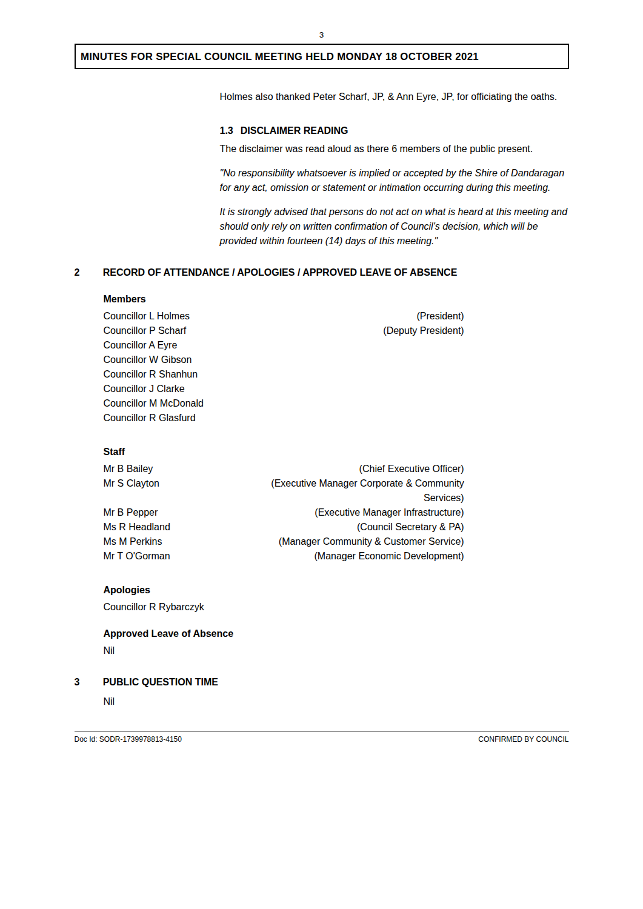3
MINUTES FOR SPECIAL COUNCIL MEETING HELD MONDAY 18 OCTOBER 2021
Holmes also thanked Peter Scharf, JP, & Ann Eyre, JP, for officiating the oaths.
1.3 DISCLAIMER READING
The disclaimer was read aloud as there 6 members of the public present.
"No responsibility whatsoever is implied or accepted by the Shire of Dandaragan for any act, omission or statement or intimation occurring during this meeting.
It is strongly advised that persons do not act on what is heard at this meeting and should only rely on written confirmation of Council's decision, which will be provided within fourteen (14) days of this meeting."
2 RECORD OF ATTENDANCE / APOLOGIES / APPROVED LEAVE OF ABSENCE
Members
Councillor L Holmes(President)
Councillor P Scharf(Deputy President)
Councillor A Eyre
Councillor W Gibson
Councillor R Shanhun
Councillor J Clarke
Councillor M McDonald
Councillor R Glasfurd
Staff
Mr B Bailey(Chief Executive Officer)
Mr S Clayton(Executive Manager Corporate & Community Services)
Mr B Pepper(Executive Manager Infrastructure)
Ms R Headland(Council Secretary & PA)
Ms M Perkins(Manager Community & Customer Service)
Mr T O'Gorman(Manager Economic Development)
Apologies
Councillor R Rybarczyk
Approved Leave of Absence
Nil
3 PUBLIC QUESTION TIME
Nil
Doc Id: SODR-1739978813-4150
CONFIRMED BY COUNCIL